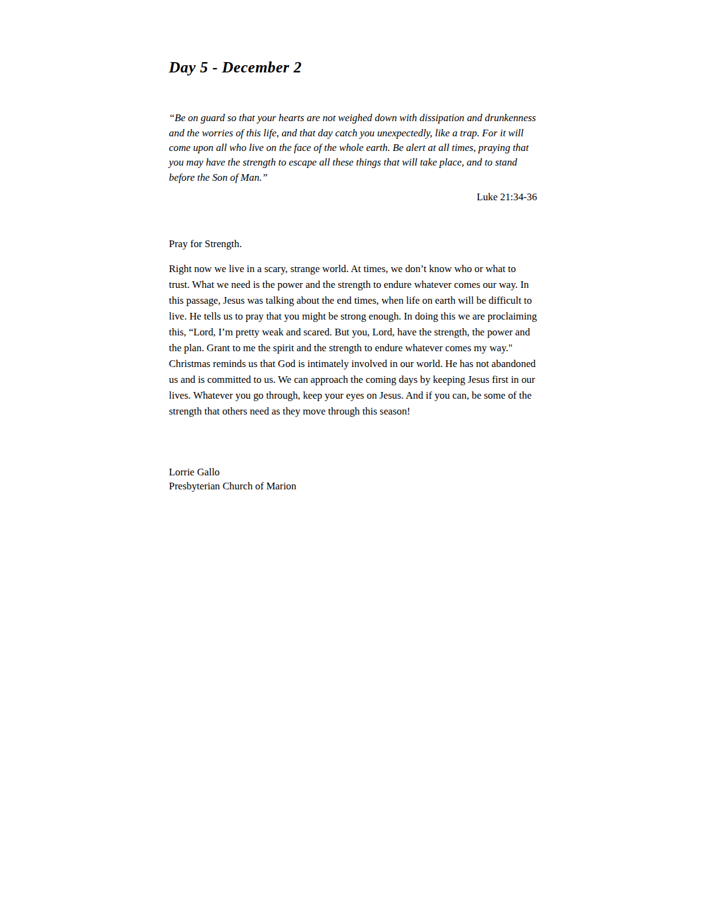Day 5 - December 2
“Be on guard so that your hearts are not weighed down with dissipation and drunkenness and the worries of this life, and that day catch you unexpectedly, like a trap. For it will come upon all who live on the face of the whole earth. Be alert at all times, praying that you may have the strength to escape all these things that will take place, and to stand before the Son of Man.”
Luke 21:34-36
Pray for Strength.
Right now we live in a scary, strange world. At times, we don’t know who or what to trust. What we need is the power and the strength to endure whatever comes our way. In this passage, Jesus was talking about the end times, when life on earth will be difficult to live. He tells us to pray that you might be strong enough. In doing this we are proclaiming this, “Lord, I’m pretty weak and scared. But you, Lord, have the strength, the power and the plan. Grant to me the spirit and the strength to endure whatever comes my way." Christmas reminds us that God is intimately involved in our world. He has not abandoned us and is committed to us. We can approach the coming days by keeping Jesus first in our lives. Whatever you go through, keep your eyes on Jesus. And if you can, be some of the strength that others need as they move through this season!
Lorrie Gallo Presbyterian Church of Marion